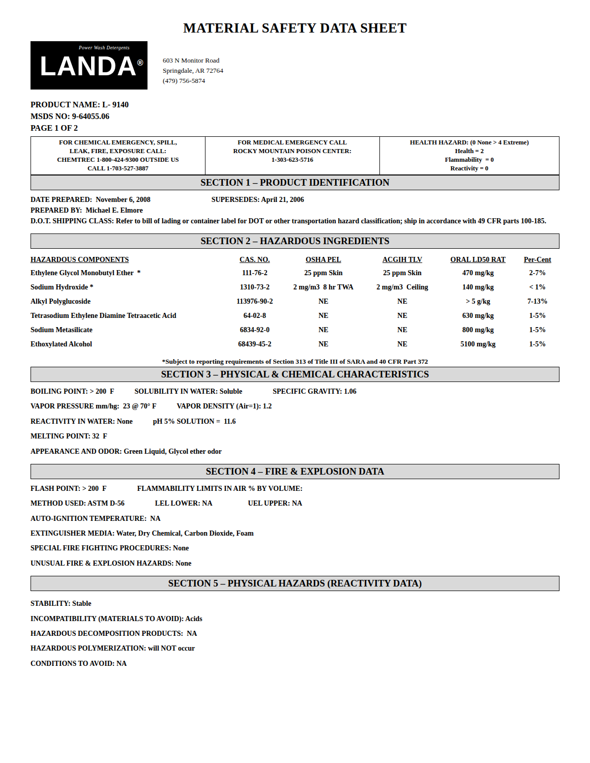MATERIAL SAFETY DATA SHEET
Power Wash Detergents LANDA®
603 N Monitor Road
Springdale, AR 72764
(479) 756-5874
PRODUCT NAME: L- 9140
MSDS NO: 9-64055.06
PAGE 1 OF 2
| FOR CHEMICAL EMERGENCY, SPILL, LEAK, FIRE, EXPOSURE CALL: CHEMTREC 1-800-424-9300 OUTSIDE US CALL 1-703-527-3887 | FOR MEDICAL EMERGENCY CALL ROCKY MOUNTAIN POISON CENTER: 1-303-623-5716 | HEALTH HAZARD: (0 None > 4 Extreme) Health = 2 Flammability = 0 Reactivity = 0 |
SECTION 1 – PRODUCT IDENTIFICATION
DATE PREPARED: November 6, 2008 SUPERSEDES: April 21, 2006
PREPARED BY: Michael E. Elmore
D.O.T. SHIPPING CLASS: Refer to bill of lading or container label for DOT or other transportation hazard classification; ship in accordance with 49 CFR parts 100-185.
SECTION 2 – HAZARDOUS INGREDIENTS
| HAZARDOUS COMPONENTS | CAS. NO. | OSHA PEL | ACGIH TLV | ORAL LD50 RAT | Per-Cent |
| --- | --- | --- | --- | --- | --- |
| Ethylene Glycol Monobutyl Ether * | 111-76-2 | 25 ppm Skin | 25 ppm Skin | 470 mg/kg | 2-7% |
| Sodium Hydroxide * | 1310-73-2 | 2 mg/m3 8 hr TWA | 2 mg/m3 Ceiling | 140 mg/kg | < 1% |
| Alkyl Polyglucoside | 113976-90-2 | NE | NE | > 5 g/kg | 7-13% |
| Tetrasodium Ethylene Diamine Tetraacetic Acid | 64-02-8 | NE | NE | 630 mg/kg | 1-5% |
| Sodium Metasilicate | 6834-92-0 | NE | NE | 800 mg/kg | 1-5% |
| Ethoxylated Alcohol | 68439-45-2 | NE | NE | 5100 mg/kg | 1-5% |
*Subject to reporting requirements of Section 313 of Title III of SARA and 40 CFR Part 372
SECTION 3 – PHYSICAL & CHEMICAL CHARACTERISTICS
BOILING POINT: > 200 FSOLUBILITY IN WATER: Soluble SPECIFIC GRAVITY: 1.06
VAPOR PRESSURE mm/hg: 23 @ 70° FVAPOR DENSITY (Air=1): 1.2
REACTIVITY IN WATER: NonepH 5% SOLUTION = 11.6
MELTING POINT: 32 F
APPEARANCE AND ODOR: Green Liquid, Glycol ether odor
SECTION 4 – FIRE & EXPLOSION DATA
FLASH POINT: > 200 FFLAMMABILITY LIMITS IN AIR % BY VOLUME:
METHOD USED: ASTM D-56LEL LOWER: NA UEL UPPER: NA
AUTO-IGNITION TEMPERATURE: NA
EXTINGUISHER MEDIA: Water, Dry Chemical, Carbon Dioxide, Foam
SPECIAL FIRE FIGHTING PROCEDURES: None
UNUSUAL FIRE & EXPLOSION HAZARDS: None
SECTION 5 – PHYSICAL HAZARDS (REACTIVITY DATA)
STABILITY: Stable
INCOMPATIBILITY (MATERIALS TO AVOID): Acids
HAZARDOUS DECOMPOSITION PRODUCTS: NA
HAZARDOUS POLYMERIZATION: will NOT occur
CONDITIONS TO AVOID: NA